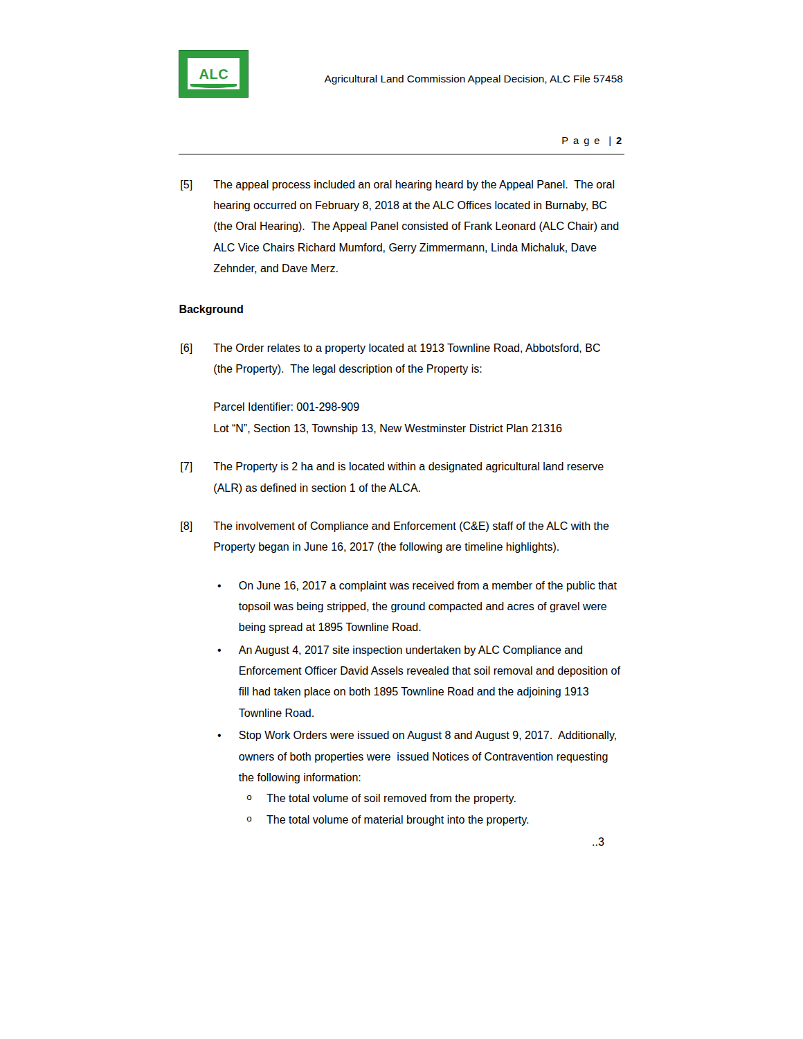ALC
Agricultural Land Commission Appeal Decision, ALC File 57458
P a g e | 2
[5]
The appeal process included an oral hearing heard by the Appeal Panel. The oral hearing occurred on February 8, 2018 at the ALC Offices located in Burnaby, BC (the Oral Hearing). The Appeal Panel consisted of Frank Leonard (ALC Chair) and ALC Vice Chairs Richard Mumford, Gerry Zimmermann, Linda Michaluk, Dave Zehnder, and Dave Merz.
Background
[6]
The Order relates to a property located at 1913 Townline Road, Abbotsford, BC (the Property). The legal description of the Property is:
Parcel Identifier: 001-298-909
Lot “N”, Section 13, Township 13, New Westminster District Plan 21316
[7]
The Property is 2 ha and is located within a designated agricultural land reserve (ALR) as defined in section 1 of the ALCA.
[8]
The involvement of Compliance and Enforcement (C&E) staff of the ALC with the Property began in June 16, 2017 (the following are timeline highlights).
On June 16, 2017 a complaint was received from a member of the public that topsoil was being stripped, the ground compacted and acres of gravel were being spread at 1895 Townline Road.
An August 4, 2017 site inspection undertaken by ALC Compliance and Enforcement Officer David Assels revealed that soil removal and deposition of fill had taken place on both 1895 Townline Road and the adjoining 1913 Townline Road.
Stop Work Orders were issued on August 8 and August 9, 2017. Additionally, owners of both properties were issued Notices of Contravention requesting the following information:
The total volume of soil removed from the property.
The total volume of material brought into the property.
..3